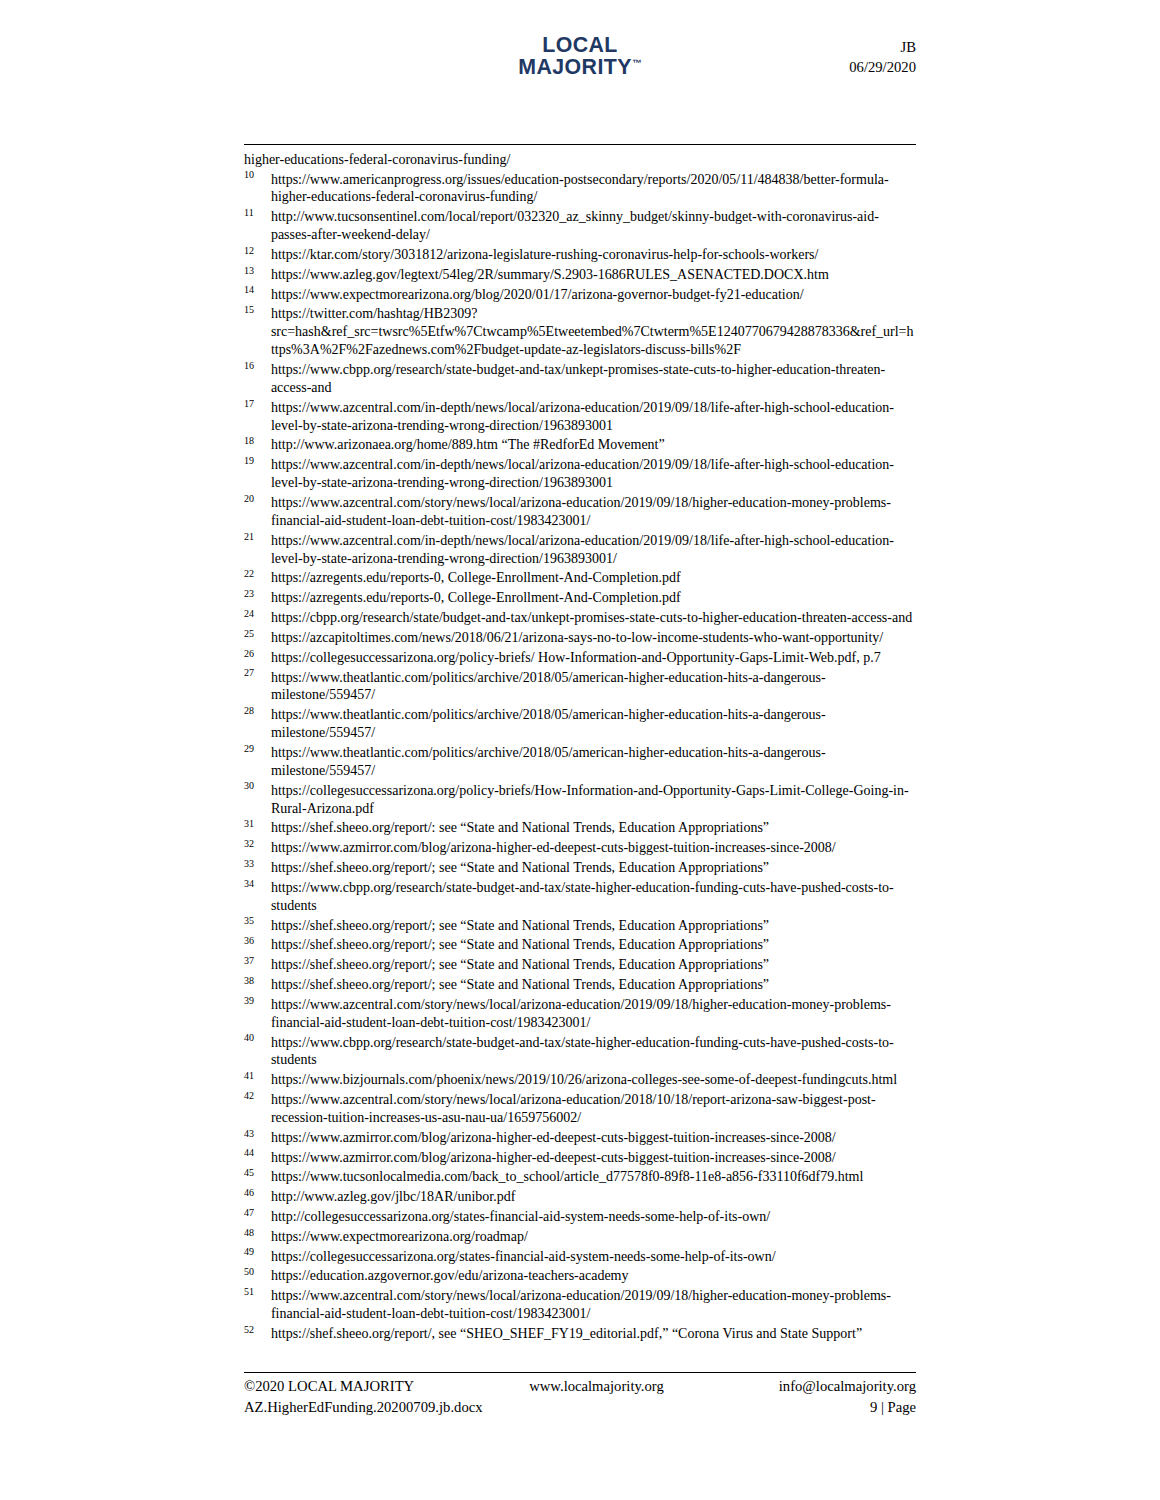LOCAL
MAJORITY™
JB
06/29/2020
higher-educations-federal-coronavirus-funding/
https://www.americanprogress.org/issues/education-postsecondary/reports/2020/05/11/484838/better-formula-higher-educations-federal-coronavirus-funding/
http://www.tucsonsentinel.com/local/report/032320_az_skinny_budget/skinny-budget-with-coronavirus-aid-passes-after-weekend-delay/
https://ktar.com/story/3031812/arizona-legislature-rushing-coronavirus-help-for-schools-workers/
https://www.azleg.gov/legtext/54leg/2R/summary/S.2903-1686RULES_ASENACTED.DOCX.htm
https://www.expectmorearizona.org/blog/2020/01/17/arizona-governor-budget-fy21-education/
https://twitter.com/hashtag/HB2309?src=hash&ref_src=twsrc%5Etfw%7Ctwcamp%5Etweetembed%7Ctwterm%5E1240770679428878336&ref_url=https%3A%2F%2Fazednews.com%2Fbudget-update-az-legislators-discuss-bills%2F
https://www.cbpp.org/research/state-budget-and-tax/unkept-promises-state-cuts-to-higher-education-threaten-access-and
https://www.azcentral.com/in-depth/news/local/arizona-education/2019/09/18/life-after-high-school-education-level-by-state-arizona-trending-wrong-direction/1963893001
http://www.arizonaea.org/home/889.htm “The #RedforEd Movement”
https://www.azcentral.com/in-depth/news/local/arizona-education/2019/09/18/life-after-high-school-education-level-by-state-arizona-trending-wrong-direction/1963893001
https://www.azcentral.com/story/news/local/arizona-education/2019/09/18/higher-education-money-problems-financial-aid-student-loan-debt-tuition-cost/1983423001/
https://www.azcentral.com/in-depth/news/local/arizona-education/2019/09/18/life-after-high-school-education-level-by-state-arizona-trending-wrong-direction/1963893001/
https://azregents.edu/reports-0, College-Enrollment-And-Completion.pdf
https://azregents.edu/reports-0, College-Enrollment-And-Completion.pdf
https://cbpp.org/research/state/budget-and-tax/unkept-promises-state-cuts-to-higher-education-threaten-access-and
https://azcapitoltimes.com/news/2018/06/21/arizona-says-no-to-low-income-students-who-want-opportunity/
https://collegesuccessarizona.org/policy-briefs/ How-Information-and-Opportunity-Gaps-Limit-Web.pdf, p.7
https://www.theatlantic.com/politics/archive/2018/05/american-higher-education-hits-a-dangerous-milestone/559457/
https://www.theatlantic.com/politics/archive/2018/05/american-higher-education-hits-a-dangerous-milestone/559457/
https://www.theatlantic.com/politics/archive/2018/05/american-higher-education-hits-a-dangerous-milestone/559457/
https://collegesuccessarizona.org/policy-briefs/How-Information-and-Opportunity-Gaps-Limit-College-Going-in-Rural-Arizona.pdf
https://shef.sheeo.org/report/: see “State and National Trends, Education Appropriations”
https://www.azmirror.com/blog/arizona-higher-ed-deepest-cuts-biggest-tuition-increases-since-2008/
https://shef.sheeo.org/report/; see “State and National Trends, Education Appropriations”
https://www.cbpp.org/research/state-budget-and-tax/state-higher-education-funding-cuts-have-pushed-costs-to-students
https://shef.sheeo.org/report/; see “State and National Trends, Education Appropriations”
https://shef.sheeo.org/report/; see “State and National Trends, Education Appropriations”
https://shef.sheeo.org/report/; see “State and National Trends, Education Appropriations”
https://shef.sheeo.org/report/; see “State and National Trends, Education Appropriations”
https://www.azcentral.com/story/news/local/arizona-education/2019/09/18/higher-education-money-problems-financial-aid-student-loan-debt-tuition-cost/1983423001/
https://www.cbpp.org/research/state-budget-and-tax/state-higher-education-funding-cuts-have-pushed-costs-to-students
https://www.bizjournals.com/phoenix/news/2019/10/26/arizona-colleges-see-some-of-deepest-fundingcuts.html
https://www.azcentral.com/story/news/local/arizona-education/2018/10/18/report-arizona-saw-biggest-post-recession-tuition-increases-us-asu-nau-ua/1659756002/
https://www.azmirror.com/blog/arizona-higher-ed-deepest-cuts-biggest-tuition-increases-since-2008/
https://www.azmirror.com/blog/arizona-higher-ed-deepest-cuts-biggest-tuition-increases-since-2008/
https://www.tucsonlocalmedia.com/back_to_school/article_d77578f0-89f8-11e8-a856-f33110f6df79.html
http://www.azleg.gov/jlbc/18AR/unibor.pdf
http://collegesuccessarizona.org/states-financial-aid-system-needs-some-help-of-its-own/
https://www.expectmorearizona.org/roadmap/
https://collegesuccessarizona.org/states-financial-aid-system-needs-some-help-of-its-own/
https://education.azgovernor.gov/edu/arizona-teachers-academy
https://www.azcentral.com/story/news/local/arizona-education/2019/09/18/higher-education-money-problems-financial-aid-student-loan-debt-tuition-cost/1983423001/
https://shef.sheeo.org/report/, see “SHEO_SHEF_FY19_editorial.pdf,” “Corona Virus and State Support”
©2020 LOCAL MAJORITY www.localmajority.org info@localmajority.org
AZ.HigherEdFunding.20200709.jb.docx 9 | Page